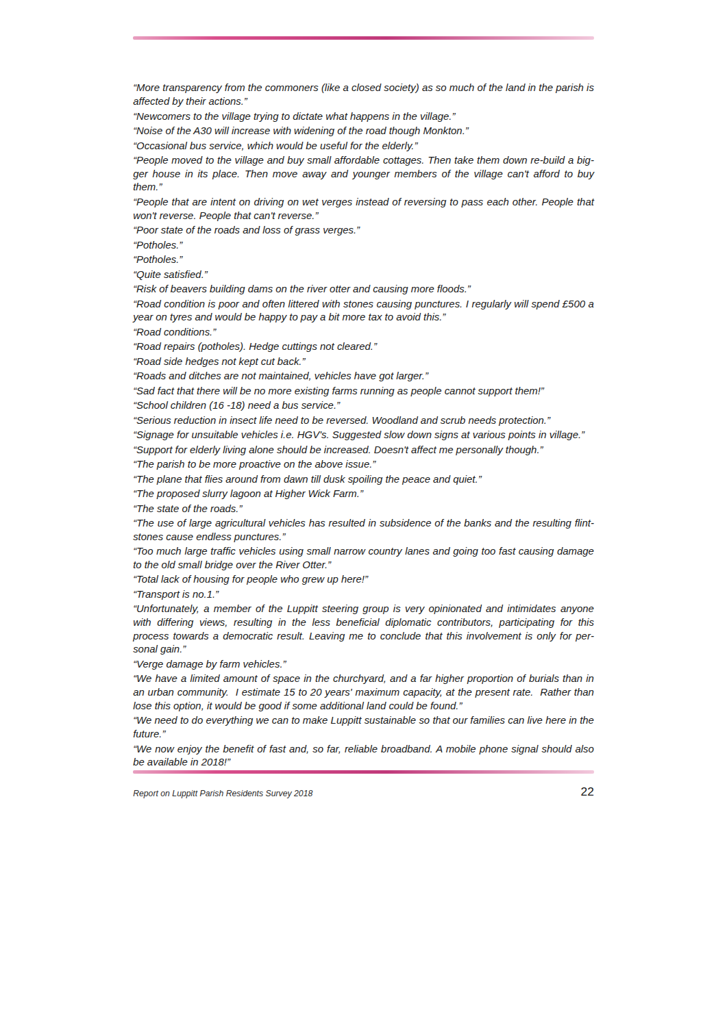“More transparency from the commoners (like a closed society) as so much of the land in the parish is affected by their actions.”
“Newcomers to the village trying to dictate what happens in the village.”
“Noise of the A30 will increase with widening of the road though Monkton.”
“Occasional bus service, which would be useful for the elderly.”
“People moved to the village and buy small affordable cottages. Then take them down re-build a bigger house in its place. Then move away and younger members of the village can't afford to buy them.”
“People that are intent on driving on wet verges instead of reversing to pass each other. People that won't reverse. People that can't reverse.”
“Poor state of the roads and loss of grass verges.”
“Potholes.”
“Potholes.”
“Quite satisfied.”
“Risk of beavers building dams on the river otter and causing more floods.”
“Road condition is poor and often littered with stones causing punctures. I regularly will spend £500 a year on tyres and would be happy to pay a bit more tax to avoid this.”
“Road conditions.”
“Road repairs (potholes). Hedge cuttings not cleared.”
“Road side hedges not kept cut back.”
“Roads and ditches are not maintained, vehicles have got larger.”
“Sad fact that there will be no more existing farms running as people cannot support them!”
“School children (16 -18) need a bus service.”
“Serious reduction in insect life need to be reversed. Woodland and scrub needs protection.”
“Signage for unsuitable vehicles i.e. HGV's. Suggested slow down signs at various points in village.”
“Support for elderly living alone should be increased. Doesn't affect me personally though.”
“The parish to be more proactive on the above issue.”
“The plane that flies around from dawn till dusk spoiling the peace and quiet.”
“The proposed slurry lagoon at Higher Wick Farm.”
“The state of the roads.”
“The use of large agricultural vehicles has resulted in subsidence of the banks and the resulting flintstones cause endless punctures.”
“Too much large traffic vehicles using small narrow country lanes and going too fast causing damage to the old small bridge over the River Otter.”
“Total lack of housing for people who grew up here!”
“Transport is no.1.”
“Unfortunately, a member of the Luppitt steering group is very opinionated and intimidates anyone with differing views, resulting in the less beneficial diplomatic contributors, participating for this process towards a democratic result. Leaving me to conclude that this involvement is only for personal gain.”
“Verge damage by farm vehicles.”
“We have a limited amount of space in the churchyard, and a far higher proportion of burials than in an urban community. I estimate 15 to 20 years' maximum capacity, at the present rate. Rather than lose this option, it would be good if some additional land could be found.”
“We need to do everything we can to make Luppitt sustainable so that our families can live here in the future.”
“We now enjoy the benefit of fast and, so far, reliable broadband. A mobile phone signal should also be available in 2018!”
Report on Luppitt Parish Residents Survey 2018 22